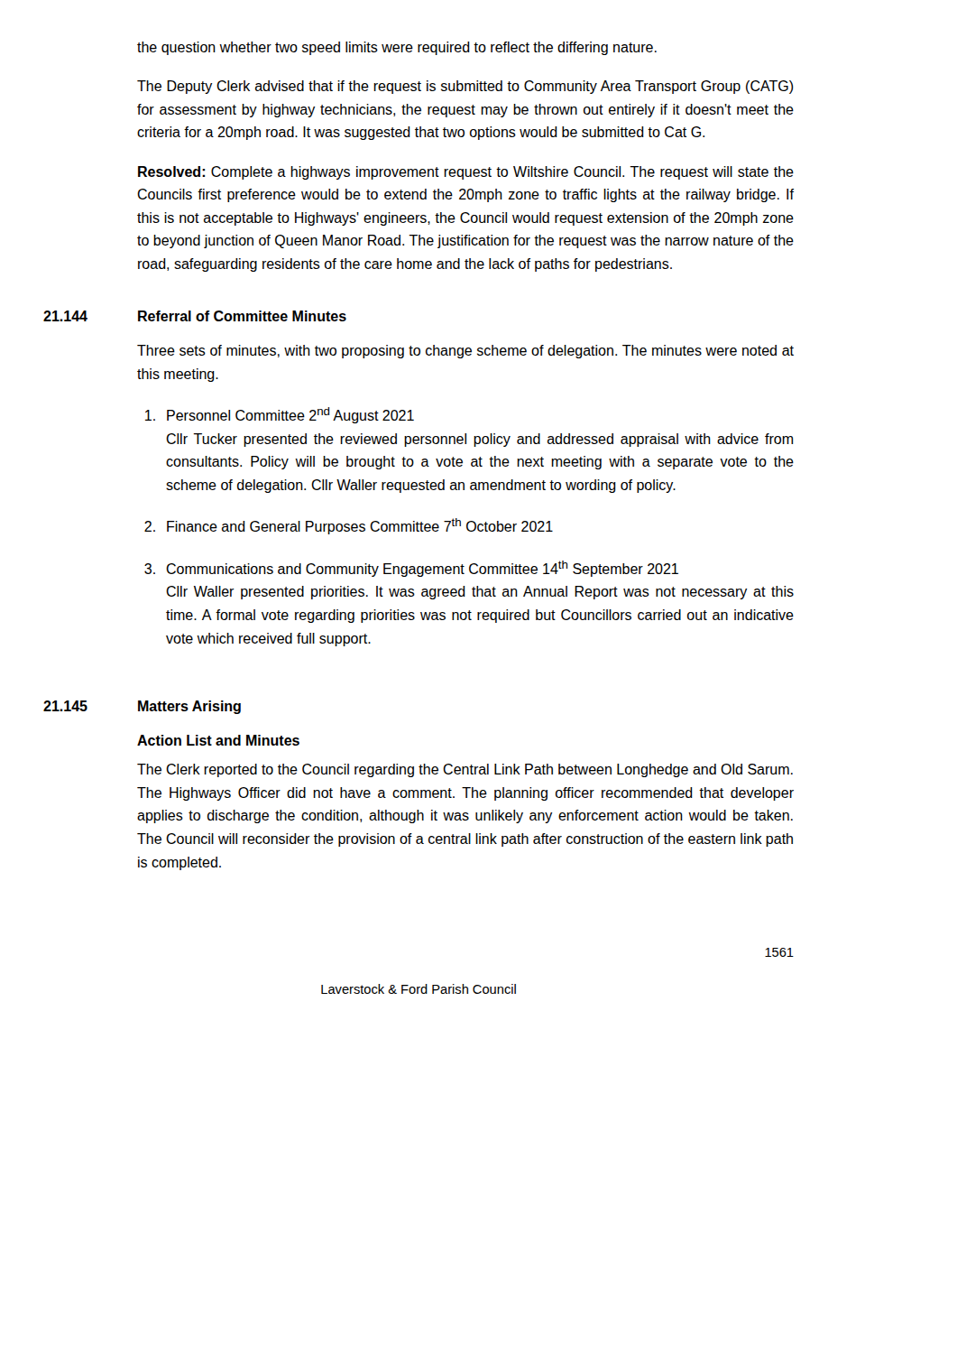the question whether two speed limits were required to reflect the differing nature.
The Deputy Clerk advised that if the request is submitted to Community Area Transport Group (CATG) for assessment by highway technicians, the request may be thrown out entirely if it doesn't meet the criteria for a 20mph road. It was suggested that two options would be submitted to Cat G.
Resolved: Complete a highways improvement request to Wiltshire Council. The request will state the Councils first preference would be to extend the 20mph zone to traffic lights at the railway bridge. If this is not acceptable to Highways' engineers, the Council would request extension of the 20mph zone to beyond junction of Queen Manor Road. The justification for the request was the narrow nature of the road, safeguarding residents of the care home and the lack of paths for pedestrians.
21.144
Referral of Committee Minutes
Three sets of minutes, with two proposing to change scheme of delegation. The minutes were noted at this meeting.
Personnel Committee 2nd August 2021
Cllr Tucker presented the reviewed personnel policy and addressed appraisal with advice from consultants. Policy will be brought to a vote at the next meeting with a separate vote to the scheme of delegation. Cllr Waller requested an amendment to wording of policy.
Finance and General Purposes Committee 7th October 2021
Communications and Community Engagement Committee 14th September 2021
Cllr Waller presented priorities. It was agreed that an Annual Report was not necessary at this time. A formal vote regarding priorities was not required but Councillors carried out an indicative vote which received full support.
21.145
Matters Arising
Action List and Minutes
The Clerk reported to the Council regarding the Central Link Path between Longhedge and Old Sarum. The Highways Officer did not have a comment. The planning officer recommended that developer applies to discharge the condition, although it was unlikely any enforcement action would be taken. The Council will reconsider the provision of a central link path after construction of the eastern link path is completed.
1561
Laverstock & Ford Parish Council